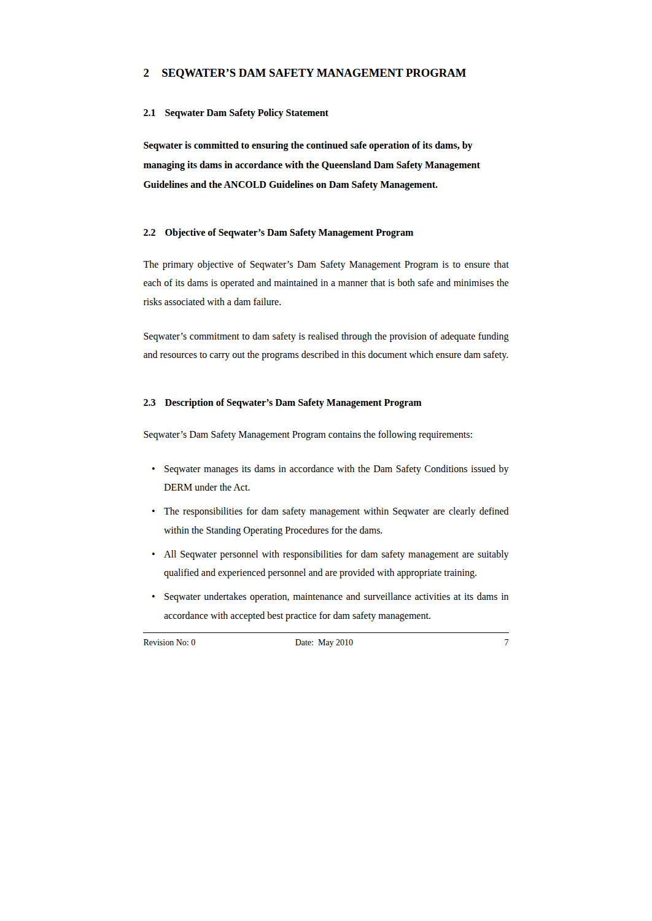2 SEQWATER’S DAM SAFETY MANAGEMENT PROGRAM
2.1 Seqwater Dam Safety Policy Statement
Seqwater is committed to ensuring the continued safe operation of its dams, by managing its dams in accordance with the Queensland Dam Safety Management Guidelines and the ANCOLD Guidelines on Dam Safety Management.
2.2 Objective of Seqwater’s Dam Safety Management Program
The primary objective of Seqwater’s Dam Safety Management Program is to ensure that each of its dams is operated and maintained in a manner that is both safe and minimises the risks associated with a dam failure.
Seqwater’s commitment to dam safety is realised through the provision of adequate funding and resources to carry out the programs described in this document which ensure dam safety.
2.3 Description of Seqwater’s Dam Safety Management Program
Seqwater’s Dam Safety Management Program contains the following requirements:
Seqwater manages its dams in accordance with the Dam Safety Conditions issued by DERM under the Act.
The responsibilities for dam safety management within Seqwater are clearly defined within the Standing Operating Procedures for the dams.
All Seqwater personnel with responsibilities for dam safety management are suitably qualified and experienced personnel and are provided with appropriate training.
Seqwater undertakes operation, maintenance and surveillance activities at its dams in accordance with accepted best practice for dam safety management.
Revision No: 0 Date: May 2010 7